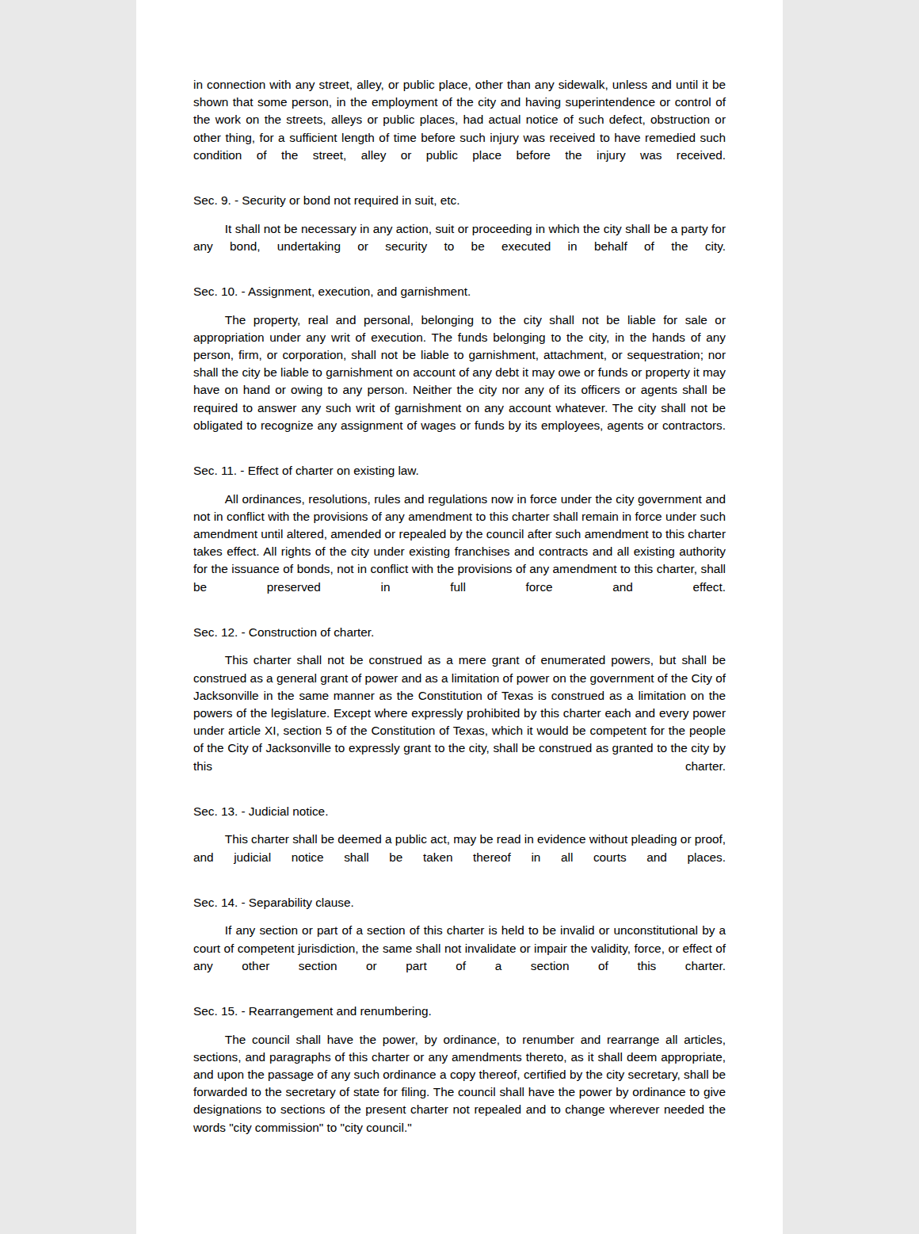in connection with any street, alley, or public place, other than any sidewalk, unless and until it be shown that some person, in the employment of the city and having superintendence or control of the work on the streets, alleys or public places, had actual notice of such defect, obstruction or other thing, for a sufficient length of time before such injury was received to have remedied such condition of the street, alley or public place before the injury was received.
Sec. 9. - Security or bond not required in suit, etc.
It shall not be necessary in any action, suit or proceeding in which the city shall be a party for any bond, undertaking or security to be executed in behalf of the city.
Sec. 10. - Assignment, execution, and garnishment.
The property, real and personal, belonging to the city shall not be liable for sale or appropriation under any writ of execution. The funds belonging to the city, in the hands of any person, firm, or corporation, shall not be liable to garnishment, attachment, or sequestration; nor shall the city be liable to garnishment on account of any debt it may owe or funds or property it may have on hand or owing to any person. Neither the city nor any of its officers or agents shall be required to answer any such writ of garnishment on any account whatever. The city shall not be obligated to recognize any assignment of wages or funds by its employees, agents or contractors.
Sec. 11. - Effect of charter on existing law.
All ordinances, resolutions, rules and regulations now in force under the city government and not in conflict with the provisions of any amendment to this charter shall remain in force under such amendment until altered, amended or repealed by the council after such amendment to this charter takes effect. All rights of the city under existing franchises and contracts and all existing authority for the issuance of bonds, not in conflict with the provisions of any amendment to this charter, shall be preserved in full force and effect.
Sec. 12. - Construction of charter.
This charter shall not be construed as a mere grant of enumerated powers, but shall be construed as a general grant of power and as a limitation of power on the government of the City of Jacksonville in the same manner as the Constitution of Texas is construed as a limitation on the powers of the legislature. Except where expressly prohibited by this charter each and every power under article XI, section 5 of the Constitution of Texas, which it would be competent for the people of the City of Jacksonville to expressly grant to the city, shall be construed as granted to the city by this charter.
Sec. 13. - Judicial notice.
This charter shall be deemed a public act, may be read in evidence without pleading or proof, and judicial notice shall be taken thereof in all courts and places.
Sec. 14. - Separability clause.
If any section or part of a section of this charter is held to be invalid or unconstitutional by a court of competent jurisdiction, the same shall not invalidate or impair the validity, force, or effect of any other section or part of a section of this charter.
Sec. 15. - Rearrangement and renumbering.
The council shall have the power, by ordinance, to renumber and rearrange all articles, sections, and paragraphs of this charter or any amendments thereto, as it shall deem appropriate, and upon the passage of any such ordinance a copy thereof, certified by the city secretary, shall be forwarded to the secretary of state for filing. The council shall have the power by ordinance to give designations to sections of the present charter not repealed and to change wherever needed the words "city commission" to "city council."